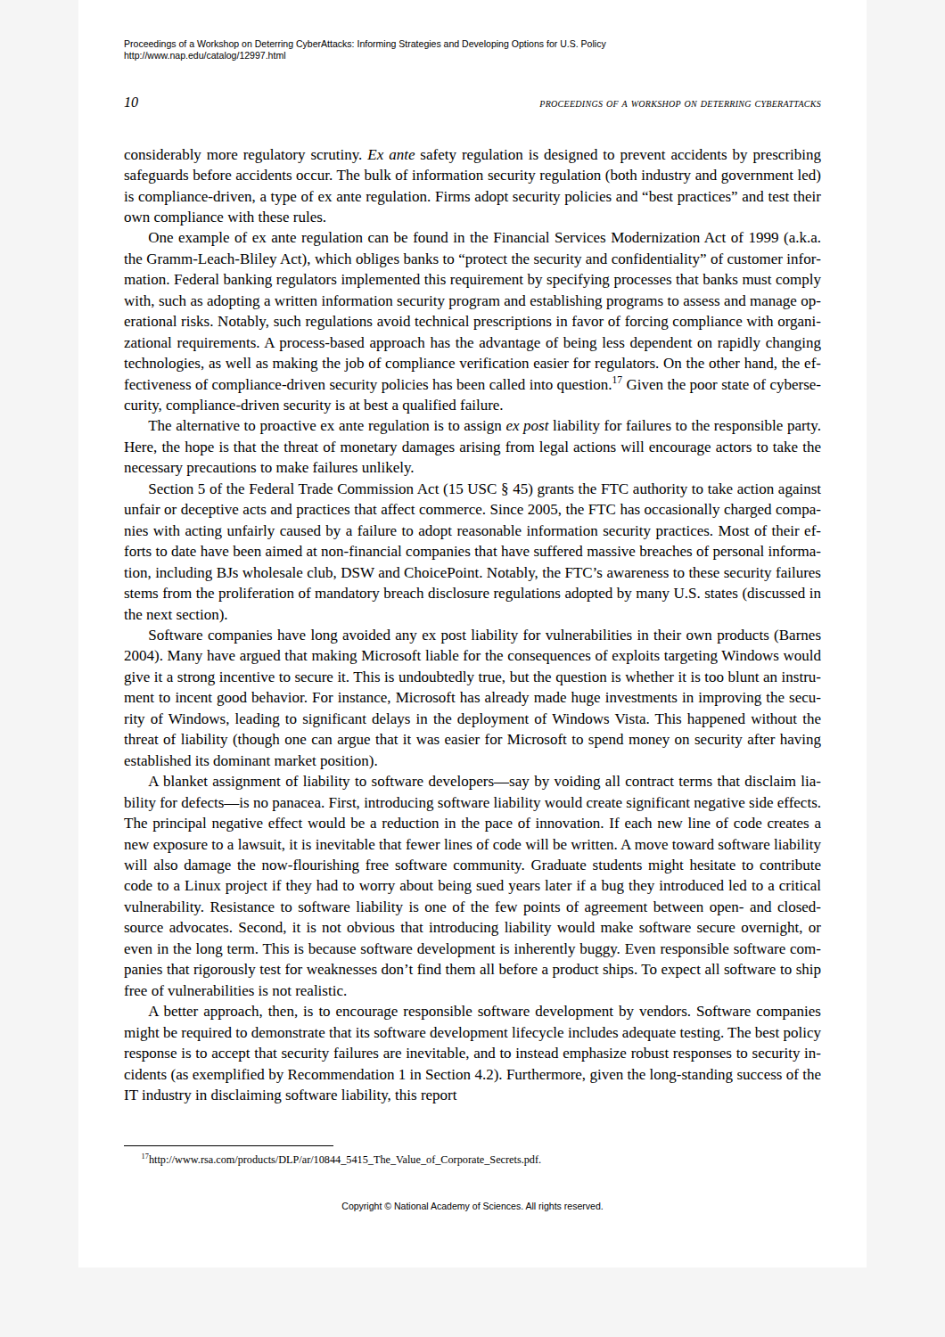Proceedings of a Workshop on Deterring CyberAttacks: Informing Strategies and Developing Options for U.S. Policy
http://www.nap.edu/catalog/12997.html
10 Proceedings of a Workshop on Deterring Cyberattacks
considerably more regulatory scrutiny. Ex ante safety regulation is designed to prevent accidents by prescribing safeguards before accidents occur. The bulk of information security regulation (both industry and government led) is compliance-driven, a type of ex ante regulation. Firms adopt security policies and “best practices” and test their own compliance with these rules.
One example of ex ante regulation can be found in the Financial Services Modernization Act of 1999 (a.k.a. the Gramm-Leach-Bliley Act), which obliges banks to “protect the security and confidentiality” of customer information. Federal banking regulators implemented this requirement by specifying processes that banks must comply with, such as adopting a written information security program and establishing programs to assess and manage operational risks. Notably, such regulations avoid technical prescriptions in favor of forcing compliance with organizational requirements. A process-based approach has the advantage of being less dependent on rapidly changing technologies, as well as making the job of compliance verification easier for regulators. On the other hand, the effectiveness of compliance-driven security policies has been called into question.17 Given the poor state of cybersecurity, compliance-driven security is at best a qualified failure.
The alternative to proactive ex ante regulation is to assign ex post liability for failures to the responsible party. Here, the hope is that the threat of monetary damages arising from legal actions will encourage actors to take the necessary precautions to make failures unlikely.
Section 5 of the Federal Trade Commission Act (15 USC § 45) grants the FTC authority to take action against unfair or deceptive acts and practices that affect commerce. Since 2005, the FTC has occasionally charged companies with acting unfairly caused by a failure to adopt reasonable information security practices. Most of their efforts to date have been aimed at non-financial companies that have suffered massive breaches of personal information, including BJs wholesale club, DSW and ChoicePoint. Notably, the FTC’s awareness to these security failures stems from the proliferation of mandatory breach disclosure regulations adopted by many U.S. states (discussed in the next section).
Software companies have long avoided any ex post liability for vulnerabilities in their own products (Barnes 2004). Many have argued that making Microsoft liable for the consequences of exploits targeting Windows would give it a strong incentive to secure it. This is undoubtedly true, but the question is whether it is too blunt an instrument to incent good behavior. For instance, Microsoft has already made huge investments in improving the security of Windows, leading to significant delays in the deployment of Windows Vista. This happened without the threat of liability (though one can argue that it was easier for Microsoft to spend money on security after having established its dominant market position).
A blanket assignment of liability to software developers—say by voiding all contract terms that disclaim liability for defects—is no panacea. First, introducing software liability would create significant negative side effects. The principal negative effect would be a reduction in the pace of innovation. If each new line of code creates a new exposure to a lawsuit, it is inevitable that fewer lines of code will be written. A move toward software liability will also damage the now-flourishing free software community. Graduate students might hesitate to contribute code to a Linux project if they had to worry about being sued years later if a bug they introduced led to a critical vulnerability. Resistance to software liability is one of the few points of agreement between open- and closed-source advocates. Second, it is not obvious that introducing liability would make software secure overnight, or even in the long term. This is because software development is inherently buggy. Even responsible software companies that rigorously test for weaknesses don’t find them all before a product ships. To expect all software to ship free of vulnerabilities is not realistic.
A better approach, then, is to encourage responsible software development by vendors. Software companies might be required to demonstrate that its software development lifecycle includes adequate testing. The best policy response is to accept that security failures are inevitable, and to instead emphasize robust responses to security incidents (as exemplified by Recommendation 1 in Section 4.2). Furthermore, given the long-standing success of the IT industry in disclaiming software liability, this report
17http://www.rsa.com/products/DLP/ar/10844_5415_The_Value_of_Corporate_Secrets.pdf.
Copyright © National Academy of Sciences. All rights reserved.